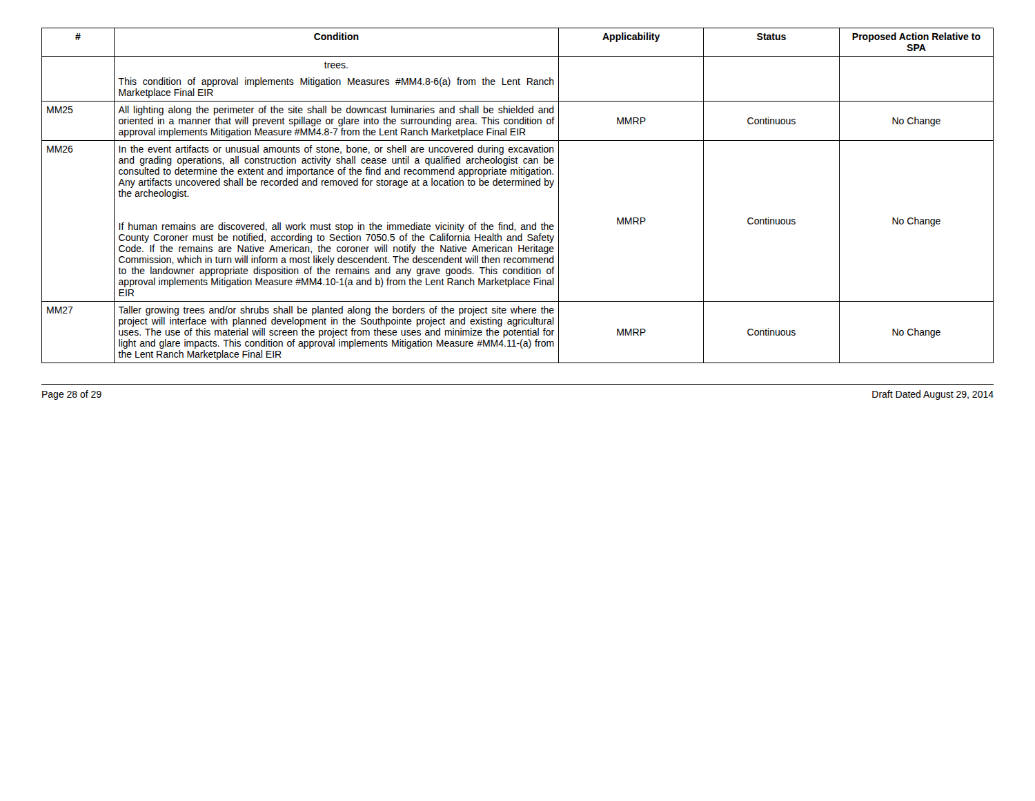| # | Condition | Applicability | Status | Proposed Action Relative to SPA |
| --- | --- | --- | --- | --- |
| | trees. This condition of approval implements Mitigation Measures #MM4.8-6(a) from the Lent Ranch Marketplace Final EIR | | | |
| MM25 | All lighting along the perimeter of the site shall be downcast luminaries and shall be shielded and oriented in a manner that will prevent spillage or glare into the surrounding area. This condition of approval implements Mitigation Measure #MM4.8-7 from the Lent Ranch Marketplace Final EIR | MMRP | Continuous | No Change |
| MM26 | In the event artifacts or unusual amounts of stone, bone, or shell are uncovered during excavation and grading operations, all construction activity shall cease until a qualified archeologist can be consulted to determine the extent and importance of the find and recommend appropriate mitigation. Any artifacts uncovered shall be recorded and removed for storage at a location to be determined by the archeologist. If human remains are discovered, all work must stop in the immediate vicinity of the find, and the County Coroner must be notified, according to Section 7050.5 of the California Health and Safety Code. If the remains are Native American, the coroner will notify the Native American Heritage Commission, which in turn will inform a most likely descendent. The descendent will then recommend to the landowner appropriate disposition of the remains and any grave goods. This condition of approval implements Mitigation Measure #MM4.10-1(a and b) from the Lent Ranch Marketplace Final EIR | MMRP | Continuous | No Change |
| MM27 | Taller growing trees and/or shrubs shall be planted along the borders of the project site where the project will interface with planned development in the Southpointe project and existing agricultural uses. The use of this material will screen the project from these uses and minimize the potential for light and glare impacts. This condition of approval implements Mitigation Measure #MM4.11-(a) from the Lent Ranch Marketplace Final EIR | MMRP | Continuous | No Change |
Page 28 of 29 Draft Dated August 29, 2014